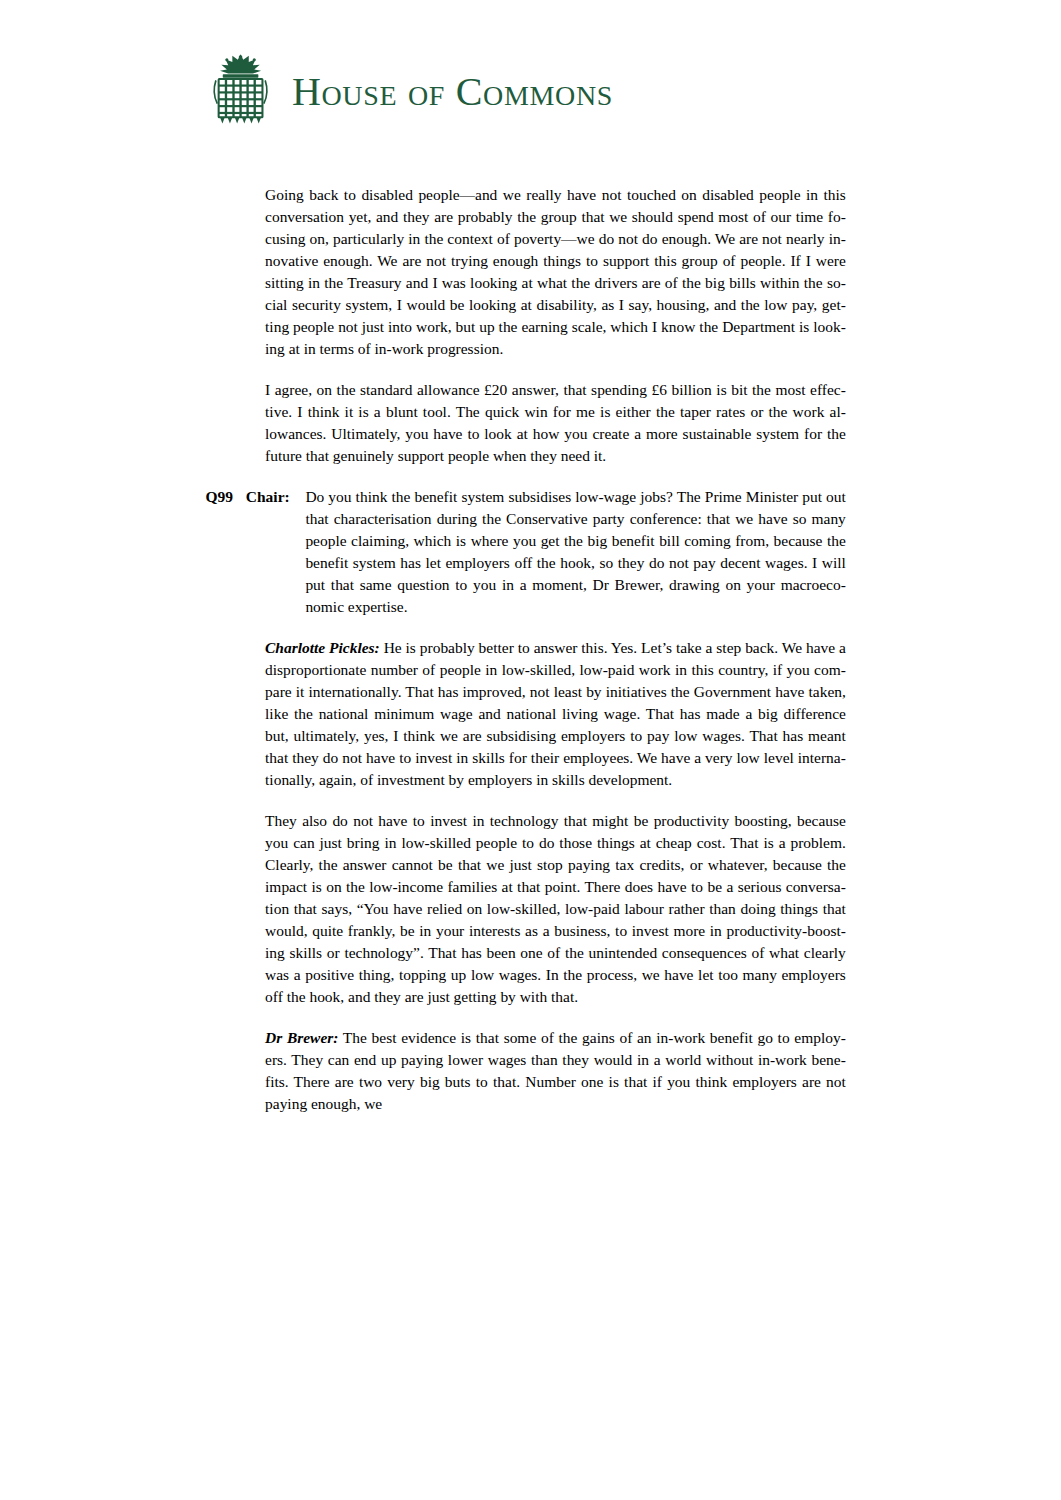House of Commons
Going back to disabled people—and we really have not touched on disabled people in this conversation yet, and they are probably the group that we should spend most of our time focusing on, particularly in the context of poverty—we do not do enough. We are not nearly innovative enough. We are not trying enough things to support this group of people. If I were sitting in the Treasury and I was looking at what the drivers are of the big bills within the social security system, I would be looking at disability, as I say, housing, and the low pay, getting people not just into work, but up the earning scale, which I know the Department is looking at in terms of in-work progression.
I agree, on the standard allowance £20 answer, that spending £6 billion is bit the most effective. I think it is a blunt tool. The quick win for me is either the taper rates or the work allowances. Ultimately, you have to look at how you create a more sustainable system for the future that genuinely support people when they need it.
Q99
Chair:
Do you think the benefit system subsidises low-wage jobs? The Prime Minister put out that characterisation during the Conservative party conference: that we have so many people claiming, which is where you get the big benefit bill coming from, because the benefit system has let employers off the hook, so they do not pay decent wages. I will put that same question to you in a moment, Dr Brewer, drawing on your macroeconomic expertise.
Charlotte Pickles: He is probably better to answer this. Yes. Let’s take a step back. We have a disproportionate number of people in low-skilled, low-paid work in this country, if you compare it internationally. That has improved, not least by initiatives the Government have taken, like the national minimum wage and national living wage. That has made a big difference but, ultimately, yes, I think we are subsidising employers to pay low wages. That has meant that they do not have to invest in skills for their employees. We have a very low level internationally, again, of investment by employers in skills development.
They also do not have to invest in technology that might be productivity boosting, because you can just bring in low-skilled people to do those things at cheap cost. That is a problem. Clearly, the answer cannot be that we just stop paying tax credits, or whatever, because the impact is on the low-income families at that point. There does have to be a serious conversation that says, “You have relied on low-skilled, low-paid labour rather than doing things that would, quite frankly, be in your interests as a business, to invest more in productivity-boosting skills or technology”. That has been one of the unintended consequences of what clearly was a positive thing, topping up low wages. In the process, we have let too many employers off the hook, and they are just getting by with that.
Dr Brewer: The best evidence is that some of the gains of an in-work benefit go to employers. They can end up paying lower wages than they would in a world without in-work benefits. There are two very big buts to that. Number one is that if you think employers are not paying enough, we